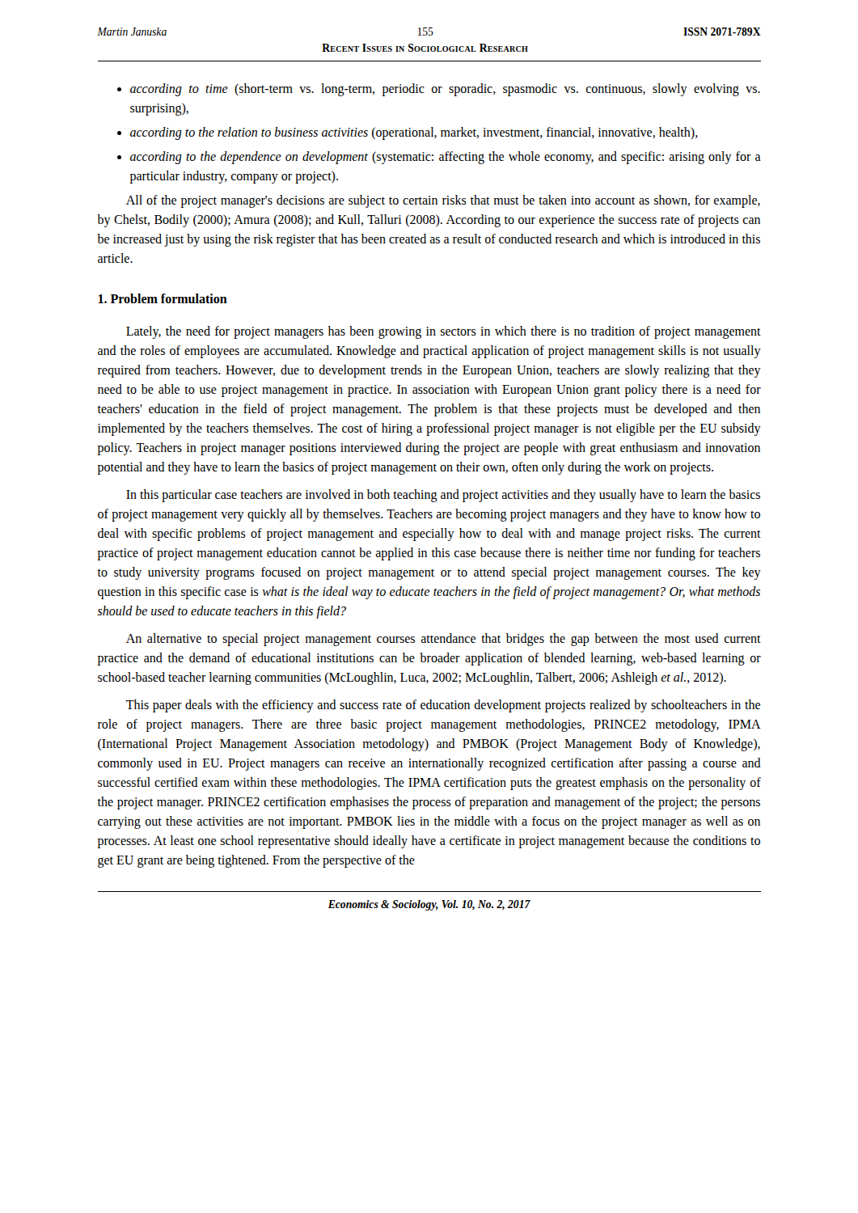Martin Januska 155 Recent Issues in Sociological Research ISSN 2071-789X
according to time (short-term vs. long-term, periodic or sporadic, spasmodic vs. continuous, slowly evolving vs. surprising),
according to the relation to business activities (operational, market, investment, financial, innovative, health),
according to the dependence on development (systematic: affecting the whole economy, and specific: arising only for a particular industry, company or project).
All of the project manager's decisions are subject to certain risks that must be taken into account as shown, for example, by Chelst, Bodily (2000); Amura (2008); and Kull, Talluri (2008). According to our experience the success rate of projects can be increased just by using the risk register that has been created as a result of conducted research and which is introduced in this article.
1. Problem formulation
Lately, the need for project managers has been growing in sectors in which there is no tradition of project management and the roles of employees are accumulated. Knowledge and practical application of project management skills is not usually required from teachers. However, due to development trends in the European Union, teachers are slowly realizing that they need to be able to use project management in practice. In association with European Union grant policy there is a need for teachers' education in the field of project management. The problem is that these projects must be developed and then implemented by the teachers themselves. The cost of hiring a professional project manager is not eligible per the EU subsidy policy. Teachers in project manager positions interviewed during the project are people with great enthusiasm and innovation potential and they have to learn the basics of project management on their own, often only during the work on projects.
In this particular case teachers are involved in both teaching and project activities and they usually have to learn the basics of project management very quickly all by themselves. Teachers are becoming project managers and they have to know how to deal with specific problems of project management and especially how to deal with and manage project risks. The current practice of project management education cannot be applied in this case because there is neither time nor funding for teachers to study university programs focused on project management or to attend special project management courses. The key question in this specific case is what is the ideal way to educate teachers in the field of project management? Or, what methods should be used to educate teachers in this field?
An alternative to special project management courses attendance that bridges the gap between the most used current practice and the demand of educational institutions can be broader application of blended learning, web-based learning or school-based teacher learning communities (McLoughlin, Luca, 2002; McLoughlin, Talbert, 2006; Ashleigh et al., 2012).
This paper deals with the efficiency and success rate of education development projects realized by schoolteachers in the role of project managers. There are three basic project management methodologies, PRINCE2 metodology, IPMA (International Project Management Association metodology) and PMBOK (Project Management Body of Knowledge), commonly used in EU. Project managers can receive an internationally recognized certification after passing a course and successful certified exam within these methodologies. The IPMA certification puts the greatest emphasis on the personality of the project manager. PRINCE2 certification emphasises the process of preparation and management of the project; the persons carrying out these activities are not important. PMBOK lies in the middle with a focus on the project manager as well as on processes. At least one school representative should ideally have a certificate in project management because the conditions to get EU grant are being tightened. From the perspective of the
Economics & Sociology, Vol. 10, No. 2, 2017